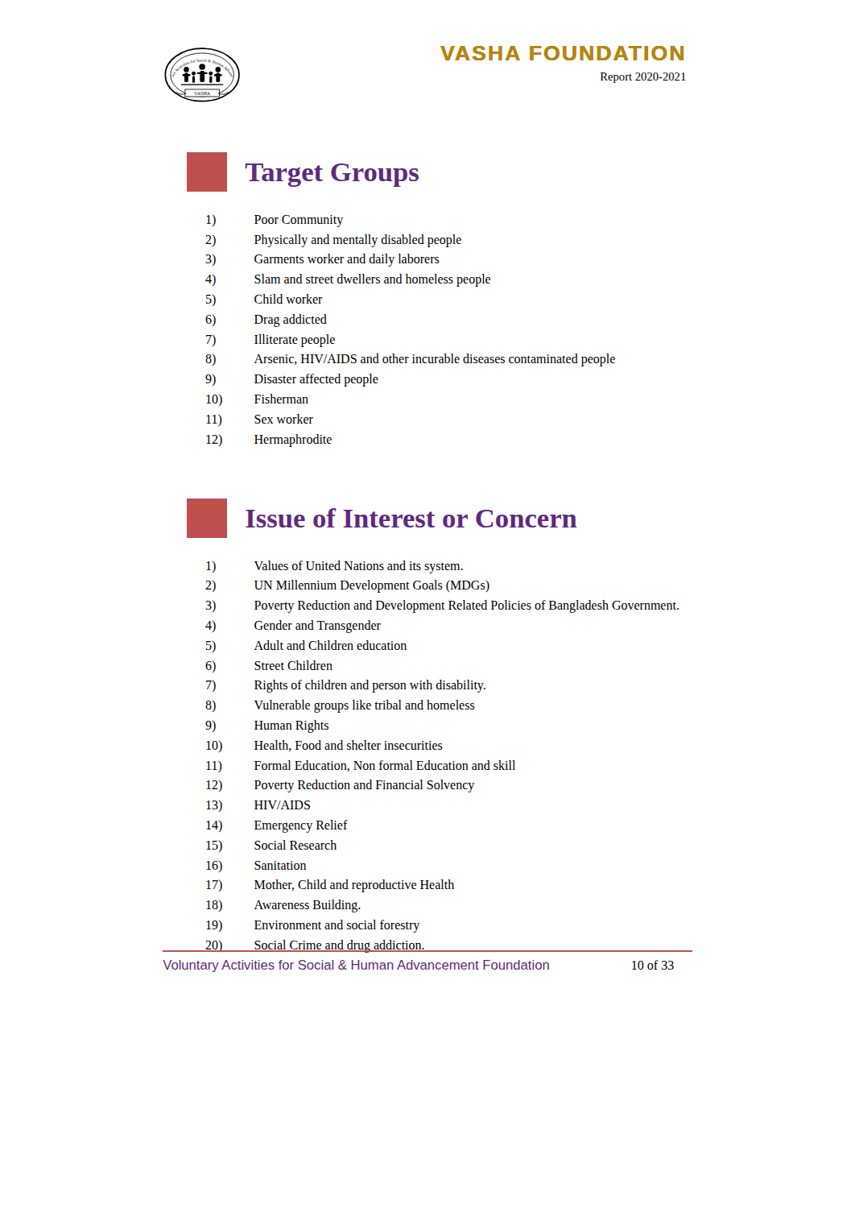Voluntary Activities for Social & Human Advancement VASHA
VASHA FOUNDATION
Report 2020-2021
Target Groups
1) Poor Community
2) Physically and mentally disabled people
3) Garments worker and daily laborers
4) Slam and street dwellers and homeless people
5) Child worker
6) Drag addicted
7) Illiterate people
8) Arsenic, HIV/AIDS and other incurable diseases contaminated people
9) Disaster affected people
10) Fisherman
11) Sex worker
12) Hermaphrodite
Issue of Interest or Concern
1) Values of United Nations and its system.
2) UN Millennium Development Goals (MDGs)
3) Poverty Reduction and Development Related Policies of Bangladesh Government.
4) Gender and Transgender
5) Adult and Children education
6) Street Children
7) Rights of children and person with disability.
8) Vulnerable groups like tribal and homeless
9) Human Rights
10) Health, Food and shelter insecurities
11) Formal Education, Non formal Education and skill
12) Poverty Reduction and Financial Solvency
13) HIV/AIDS
14) Emergency Relief
15) Social Research
16) Sanitation
17) Mother, Child and reproductive Health
18) Awareness Building.
19) Environment and social forestry
20) Social Crime and drug addiction.
Voluntary Activities for Social & Human Advancement Foundation
10 of 33